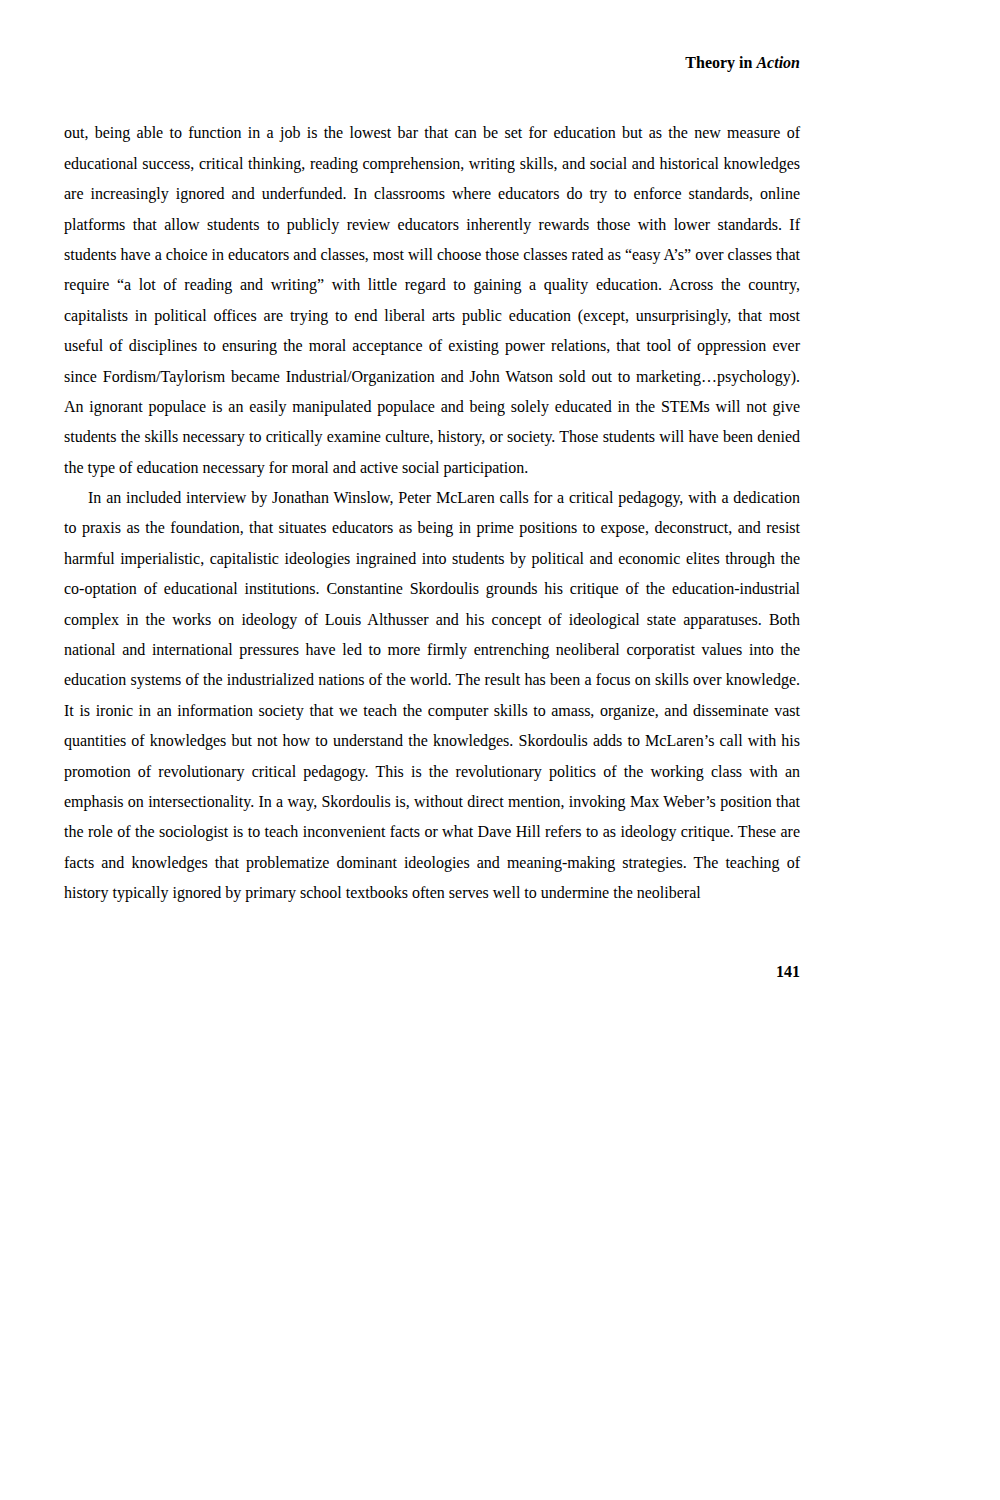Theory in Action
out, being able to function in a job is the lowest bar that can be set for education but as the new measure of educational success, critical thinking, reading comprehension, writing skills, and social and historical knowledges are increasingly ignored and underfunded. In classrooms where educators do try to enforce standards, online platforms that allow students to publicly review educators inherently rewards those with lower standards. If students have a choice in educators and classes, most will choose those classes rated as “easy A’s” over classes that require “a lot of reading and writing” with little regard to gaining a quality education. Across the country, capitalists in political offices are trying to end liberal arts public education (except, unsurprisingly, that most useful of disciplines to ensuring the moral acceptance of existing power relations, that tool of oppression ever since Fordism/Taylorism became Industrial/Organization and John Watson sold out to marketing…psychology). An ignorant populace is an easily manipulated populace and being solely educated in the STEMs will not give students the skills necessary to critically examine culture, history, or society. Those students will have been denied the type of education necessary for moral and active social participation.
In an included interview by Jonathan Winslow, Peter McLaren calls for a critical pedagogy, with a dedication to praxis as the foundation, that situates educators as being in prime positions to expose, deconstruct, and resist harmful imperialistic, capitalistic ideologies ingrained into students by political and economic elites through the co-optation of educational institutions. Constantine Skordoulis grounds his critique of the education-industrial complex in the works on ideology of Louis Althusser and his concept of ideological state apparatuses. Both national and international pressures have led to more firmly entrenching neoliberal corporatist values into the education systems of the industrialized nations of the world. The result has been a focus on skills over knowledge. It is ironic in an information society that we teach the computer skills to amass, organize, and disseminate vast quantities of knowledges but not how to understand the knowledges. Skordoulis adds to McLaren’s call with his promotion of revolutionary critical pedagogy. This is the revolutionary politics of the working class with an emphasis on intersectionality. In a way, Skordoulis is, without direct mention, invoking Max Weber’s position that the role of the sociologist is to teach inconvenient facts or what Dave Hill refers to as ideology critique. These are facts and knowledges that problematize dominant ideologies and meaning-making strategies. The teaching of history typically ignored by primary school textbooks often serves well to undermine the neoliberal
141